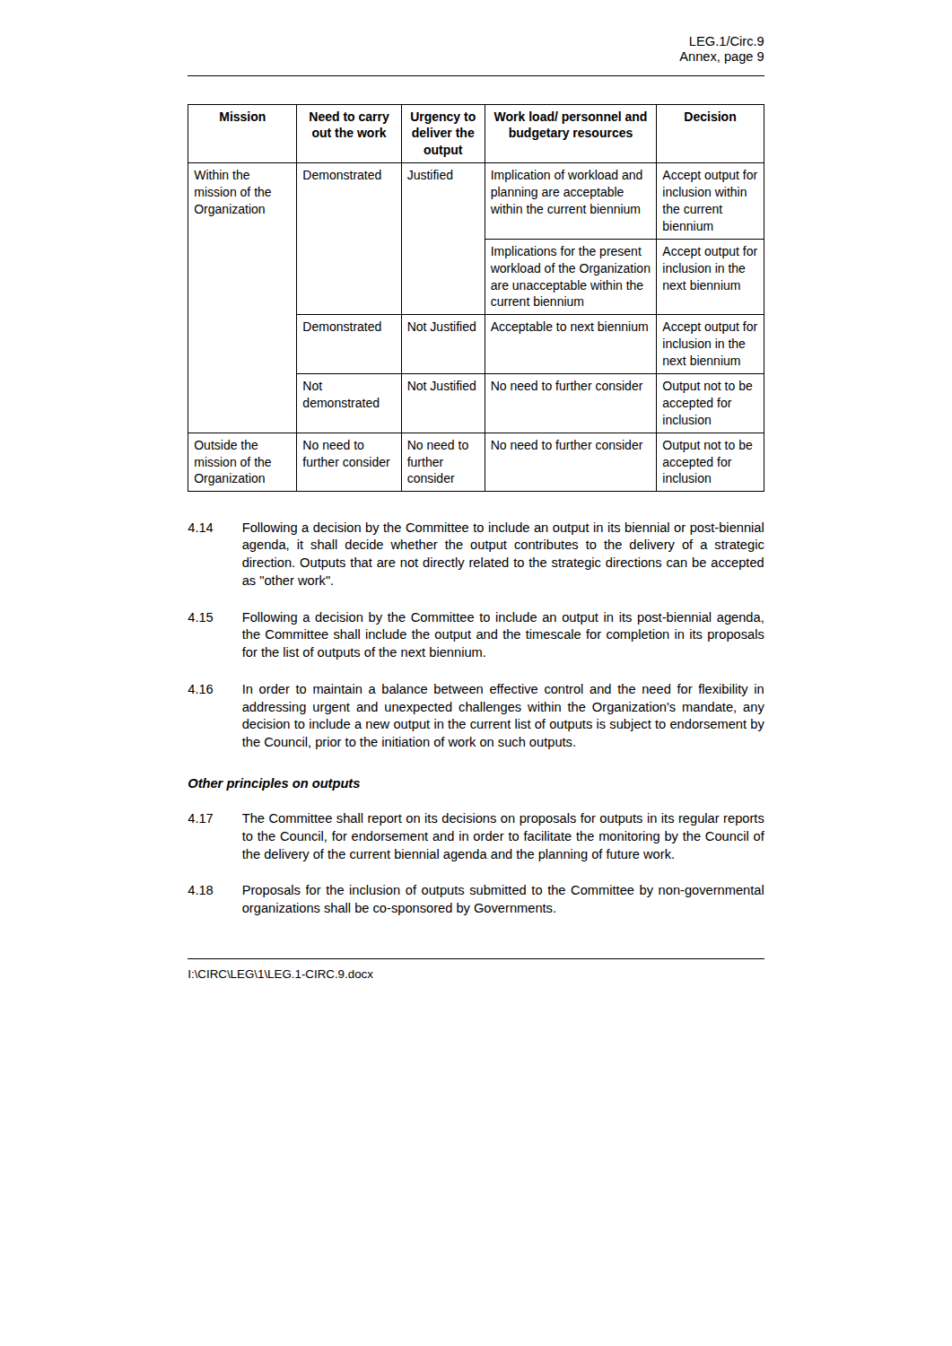LEG.1/Circ.9
Annex, page 9
| Mission | Need to carry out the work | Urgency to deliver the output | Work load/ personnel and budgetary resources | Decision |
| --- | --- | --- | --- | --- |
| Within the mission of the Organization | Demonstrated | Justified | Implication of workload and planning are acceptable within the current biennium | Accept output for inclusion within the current biennium |
| Implications for the present workload of the Organization are unacceptable within the current biennium | Accept output for inclusion in the next biennium |
| Demonstrated | Not Justified | Acceptable to next biennium | Accept output for inclusion in the next biennium |
| Not demonstrated | Not Justified | No need to further consider | Output not to be accepted for inclusion |
| Outside the mission of the Organization | No need to further consider | No need to further consider | No need to further consider | Output not to be accepted for inclusion |
4.14
Following a decision by the Committee to include an output in its biennial or post-biennial agenda, it shall decide whether the output contributes to the delivery of a strategic direction. Outputs that are not directly related to the strategic directions can be accepted as "other work".
4.15
Following a decision by the Committee to include an output in its post-biennial agenda, the Committee shall include the output and the timescale for completion in its proposals for the list of outputs of the next biennium.
4.16
In order to maintain a balance between effective control and the need for flexibility in addressing urgent and unexpected challenges within the Organization's mandate, any decision to include a new output in the current list of outputs is subject to endorsement by the Council, prior to the initiation of work on such outputs.
Other principles on outputs
4.17
The Committee shall report on its decisions on proposals for outputs in its regular reports to the Council, for endorsement and in order to facilitate the monitoring by the Council of the delivery of the current biennial agenda and the planning of future work.
4.18
Proposals for the inclusion of outputs submitted to the Committee by non-governmental organizations shall be co-sponsored by Governments.
I:\CIRC\LEG\1\LEG.1-CIRC.9.docx